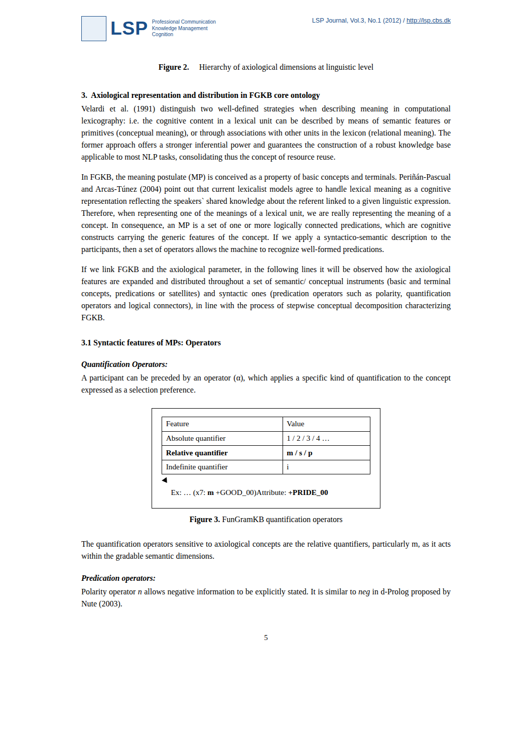LSP Professional Communication
Knowledge Management
Cognition
LSP Journal, Vol.3, No.1 (2012) / http://lsp.cbs.dk
Figure 2. Hierarchy of axiological dimensions at linguistic level
3. Axiological representation and distribution in FGKB core ontology
Velardi et al. (1991) distinguish two well-defined strategies when describing meaning in computational lexicography: i.e. the cognitive content in a lexical unit can be described by means of semantic features or primitives (conceptual meaning), or through associations with other units in the lexicon (relational meaning). The former approach offers a stronger inferential power and guarantees the construction of a robust knowledge base applicable to most NLP tasks, consolidating thus the concept of resource reuse.
In FGKB, the meaning postulate (MP) is conceived as a property of basic concepts and terminals. Periñán-Pascual and Arcas-Túnez (2004) point out that current lexicalist models agree to handle lexical meaning as a cognitive representation reflecting the speakers` shared knowledge about the referent linked to a given linguistic expression. Therefore, when representing one of the meanings of a lexical unit, we are really representing the meaning of a concept. In consequence, an MP is a set of one or more logically connected predications, which are cognitive constructs carrying the generic features of the concept. If we apply a syntactico-semantic description to the participants, then a set of operators allows the machine to recognize well-formed predications.
If we link FGKB and the axiological parameter, in the following lines it will be observed how the axiological features are expanded and distributed throughout a set of semantic/ conceptual instruments (basic and terminal concepts, predications or satellites) and syntactic ones (predication operators such as polarity, quantification operators and logical connectors), in line with the process of stepwise conceptual decomposition characterizing FGKB.
3.1 Syntactic features of MPs: Operators
Quantification Operators:
A participant can be preceded by an operator (α), which applies a specific kind of quantification to the concept expressed as a selection preference.
| Feature | Value |
| Absolute quantifier | 1 / 2 / 3 / 4 … |
| Relative quantifier | m / s / p |
| Indefinite quantifier | i |
Ex: … (x7: m +GOOD_00)Attribute: +PRIDE_00
Figure 3. FunGramKB quantification operators
The quantification operators sensitive to axiological concepts are the relative quantifiers, particularly m, as it acts within the gradable semantic dimensions.
Predication operators:
Polarity operator n allows negative information to be explicitly stated. It is similar to neg in d-Prolog proposed by Nute (2003).
5